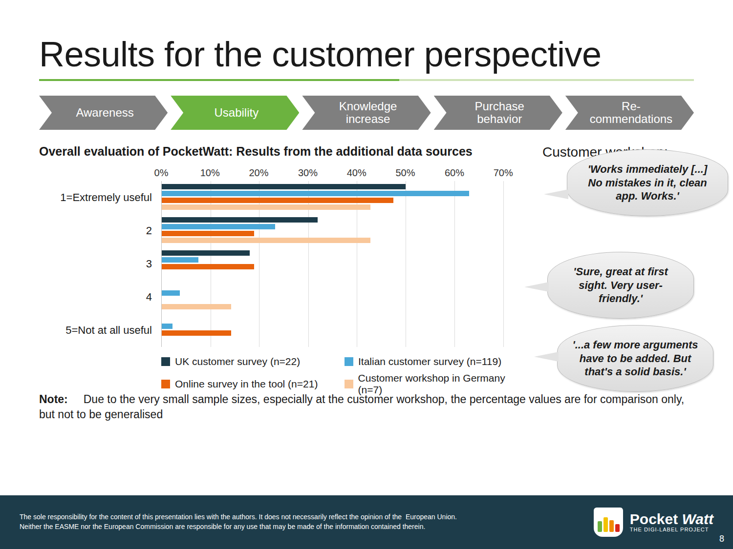Results for the customer perspective
Awareness
Usability
Knowledge
increase
Purchase
behavior
Re-
commendations
Overall evaluation of PocketWatt: Results from the additional data sources
0% 10% 20% 30% 40% 50% 60% 70%
1=Extremely useful
2
3
4
5=Not at all useful
UK customer survey (n=22)
Italian customer survey (n=119)
Online survey in the tool (n=21)
Customer workshop in Germany (n=7)
Customer workshop:
'Works immediately [...] No mistakes in it, clean app. Works.'
'Sure, great at first sight. Very user-friendly.'
'...a few more arguments have to be added. But that's a solid basis.'
Note: Due to the very small sample sizes, especially at the customer workshop, the percentage values are for comparison only, but not to be generalised
The sole responsibility for the content of this presentation lies with the authors. It does not necessarily reflect the opinion of the European Union.
Neither the EASME nor the European Commission are responsible for any use that may be made of the information contained therein.
Pocket Watt
THE DIGI-LABEL PROJECT
8